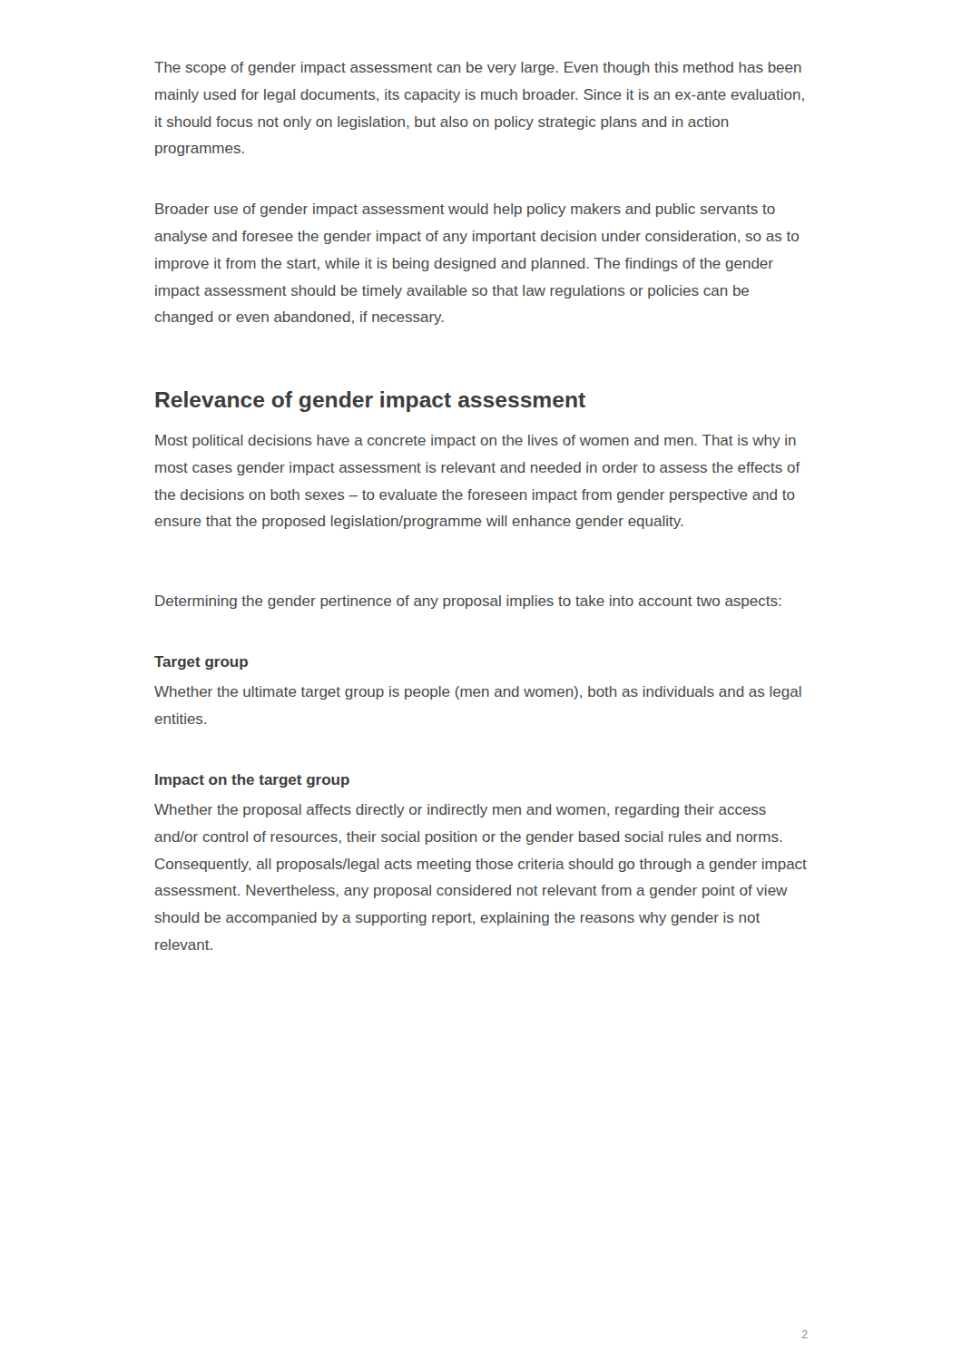The scope of gender impact assessment can be very large. Even though this method has been mainly used for legal documents, its capacity is much broader. Since it is an ex-ante evaluation, it should focus not only on legislation, but also on policy strategic plans and in action programmes.
Broader use of gender impact assessment would help policy makers and public servants to analyse and foresee the gender impact of any important decision under consideration, so as to improve it from the start, while it is being designed and planned. The findings of the gender impact assessment should be timely available so that law regulations or policies can be changed or even abandoned, if necessary.
Relevance of gender impact assessment
Most political decisions have a concrete impact on the lives of women and men. That is why in most cases gender impact assessment is relevant and needed in order to assess the effects of the decisions on both sexes – to evaluate the foreseen impact from gender perspective and to ensure that the proposed legislation/programme will enhance gender equality.
Determining the gender pertinence of any proposal implies to take into account two aspects:
Target group
Whether the ultimate target group is people (men and women), both as individuals and as legal entities.
Impact on the target group
Whether the proposal affects directly or indirectly men and women, regarding their access and/or control of resources, their social position or the gender based social rules and norms. Consequently, all proposals/legal acts meeting those criteria should go through a gender impact assessment. Nevertheless, any proposal considered not relevant from a gender point of view should be accompanied by a supporting report, explaining the reasons why gender is not relevant.
2